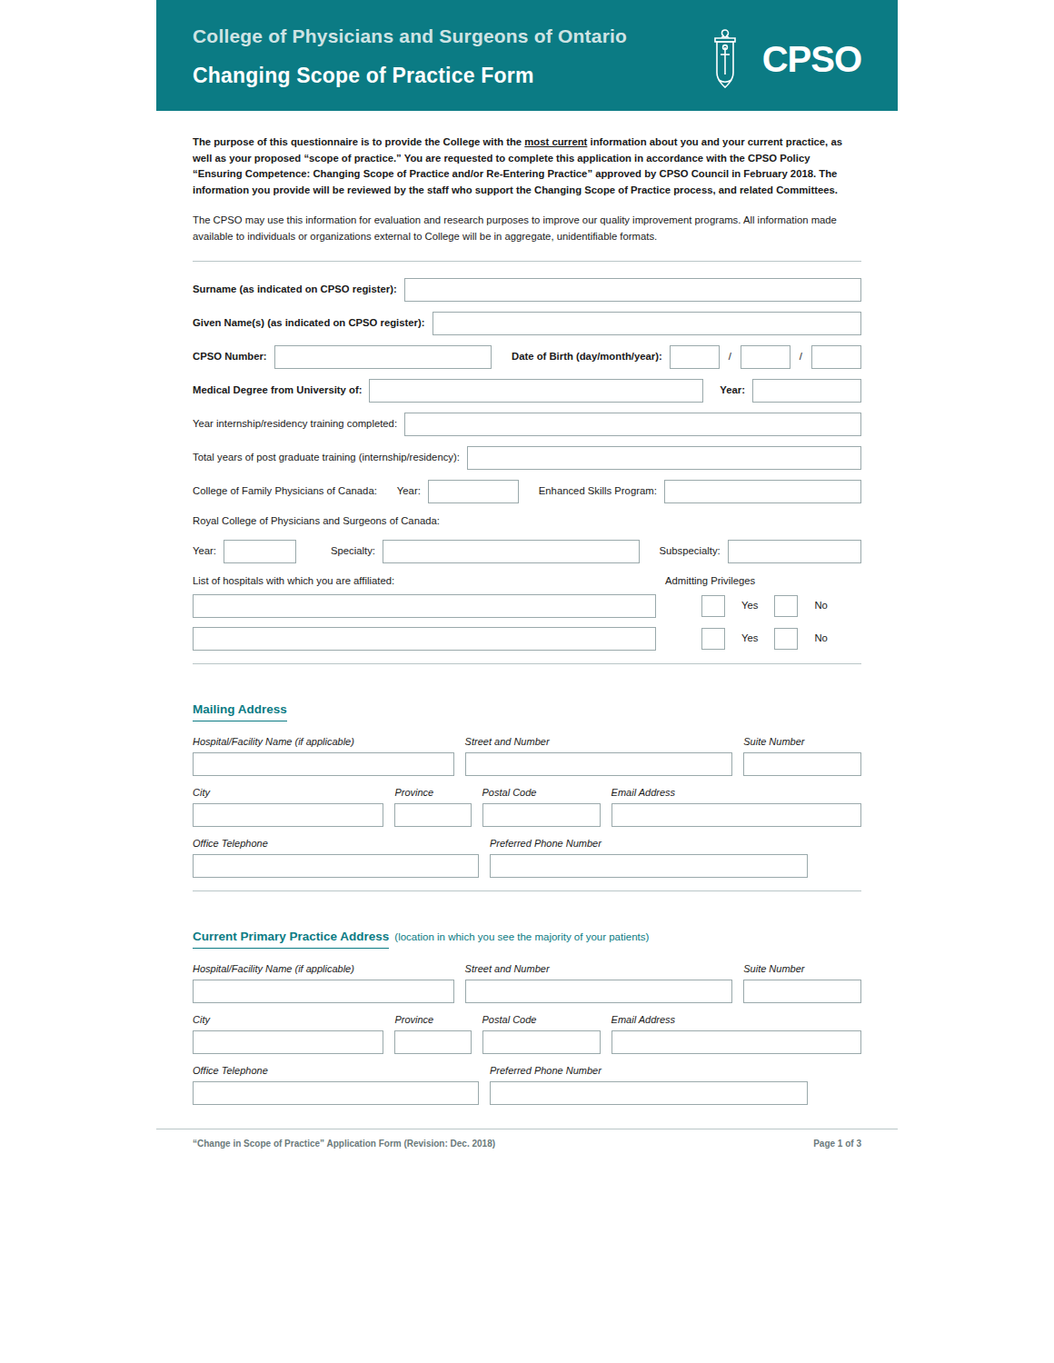College of Physicians and Surgeons of Ontario
Changing Scope of Practice Form
CPSO
The purpose of this questionnaire is to provide the College with the most current information about you and your current practice, as well as your proposed “scope of practice.” You are requested to complete this application in accordance with the CPSO Policy “Ensuring Competence: Changing Scope of Practice and/or Re-Entering Practice” approved by CPSO Council in February 2018. The information you provide will be reviewed by the staff who support the Changing Scope of Practice process, and related Committees.
The CPSO may use this information for evaluation and research purposes to improve our quality improvement programs. All information made available to individuals or organizations external to College will be in aggregate, unidentifiable formats.
Surname (as indicated on CPSO register):
Given Name(s) (as indicated on CPSO register):
CPSO Number: Date of Birth (day/month/year): / /
Medical Degree from University of: Year:
Year internship/residency training completed:
Total years of post graduate training (internship/residency):
College of Family Physicians of Canada: Year: Enhanced Skills Program:
Royal College of Physicians and Surgeons of Canada:
Year: Specialty: Subspecialty:
List of hospitals with which you are affiliated:
Admitting Privileges
Yes No
Yes No
Mailing Address
Hospital/Facility Name (if applicable)
Street and Number
Suite Number
City
Province
Postal Code
Email Address
Office Telephone
Preferred Phone Number
Current Primary Practice Address
(location in which you see the majority of your patients)
Hospital/Facility Name (if applicable)
Street and Number
Suite Number
City
Province
Postal Code
Email Address
Office Telephone
Preferred Phone Number
“Change in Scope of Practice” Application Form (Revision: Dec. 2018)
Page 1 of 3